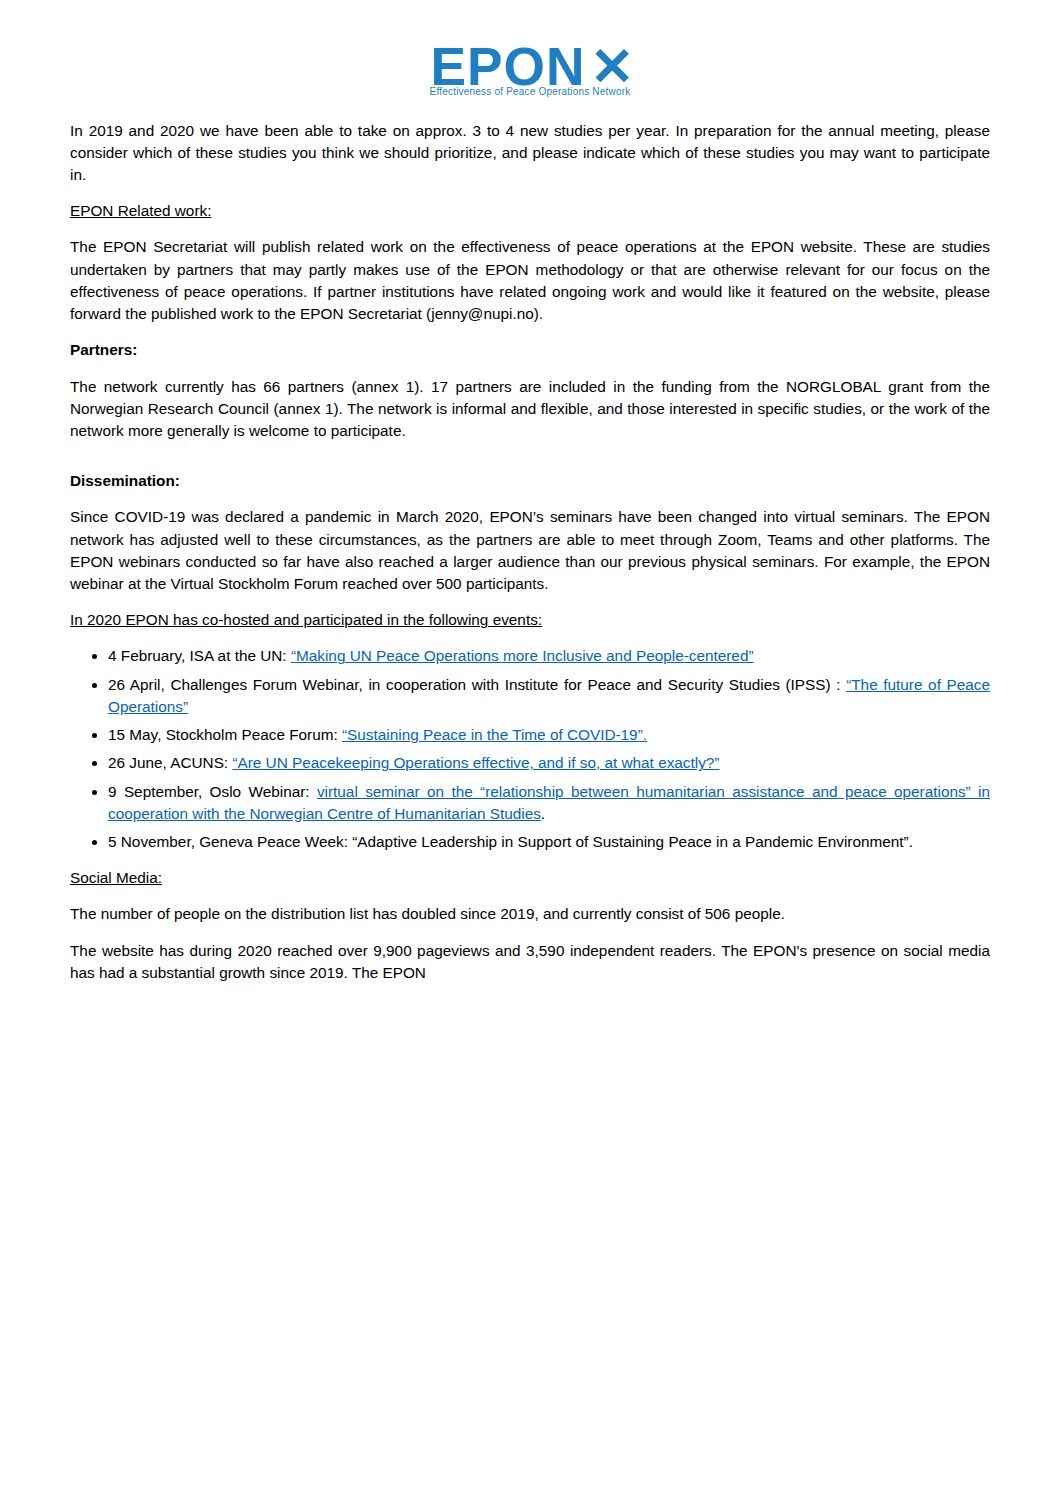EPON✕
Effectiveness of Peace Operations Network
In 2019 and 2020 we have been able to take on approx. 3 to 4 new studies per year. In preparation for the annual meeting, please consider which of these studies you think we should prioritize, and please indicate which of these studies you may want to participate in.
EPON Related work:
The EPON Secretariat will publish related work on the effectiveness of peace operations at the EPON website. These are studies undertaken by partners that may partly makes use of the EPON methodology or that are otherwise relevant for our focus on the effectiveness of peace operations. If partner institutions have related ongoing work and would like it featured on the website, please forward the published work to the EPON Secretariat (jenny@nupi.no).
Partners:
The network currently has 66 partners (annex 1). 17 partners are included in the funding from the NORGLOBAL grant from the Norwegian Research Council (annex 1). The network is informal and flexible, and those interested in specific studies, or the work of the network more generally is welcome to participate.
Dissemination:
Since COVID-19 was declared a pandemic in March 2020, EPON’s seminars have been changed into virtual seminars. The EPON network has adjusted well to these circumstances, as the partners are able to meet through Zoom, Teams and other platforms. The EPON webinars conducted so far have also reached a larger audience than our previous physical seminars. For example, the EPON webinar at the Virtual Stockholm Forum reached over 500 participants.
In 2020 EPON has co-hosted and participated in the following events:
4 February, ISA at the UN: “Making UN Peace Operations more Inclusive and People-centered”
26 April, Challenges Forum Webinar, in cooperation with Institute for Peace and Security Studies (IPSS) : “The future of Peace Operations”
15 May, Stockholm Peace Forum: “Sustaining Peace in the Time of COVID-19”.
26 June, ACUNS: “Are UN Peacekeeping Operations effective, and if so, at what exactly?”
9 September, Oslo Webinar: virtual seminar on the “relationship between humanitarian assistance and peace operations” in cooperation with the Norwegian Centre of Humanitarian Studies.
5 November, Geneva Peace Week: “Adaptive Leadership in Support of Sustaining Peace in a Pandemic Environment”.
Social Media:
The number of people on the distribution list has doubled since 2019, and currently consist of 506 people.
The website has during 2020 reached over 9,900 pageviews and 3,590 independent readers. The EPON's presence on social media has had a substantial growth since 2019. The EPON